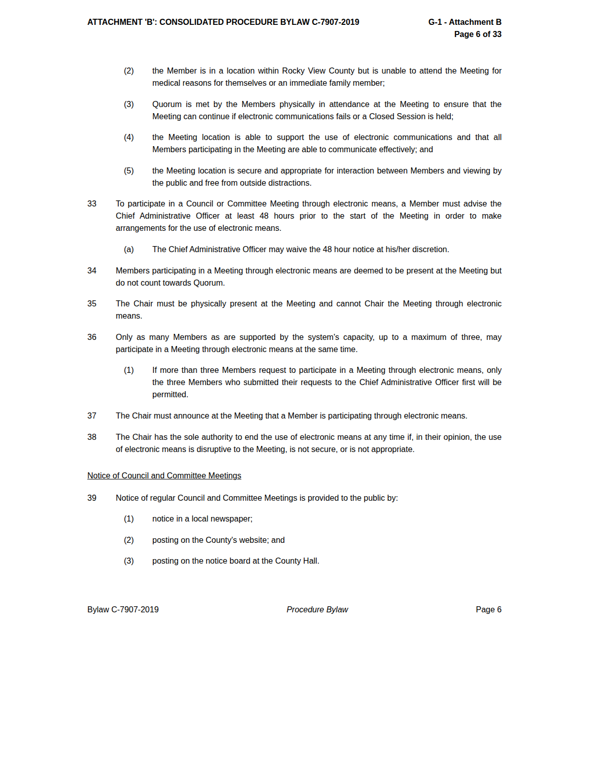ATTACHMENT 'B': CONSOLIDATED PROCEDURE BYLAW C-7907-2019
G-1 - Attachment B
Page 6 of 33
(2)
the Member is in a location within Rocky View County but is unable to attend the Meeting for medical reasons for themselves or an immediate family member;
(3)
Quorum is met by the Members physically in attendance at the Meeting to ensure that the Meeting can continue if electronic communications fails or a Closed Session is held;
(4)
the Meeting location is able to support the use of electronic communications and that all Members participating in the Meeting are able to communicate effectively; and
(5)
the Meeting location is secure and appropriate for interaction between Members and viewing by the public and free from outside distractions.
33
To participate in a Council or Committee Meeting through electronic means, a Member must advise the Chief Administrative Officer at least 48 hours prior to the start of the Meeting in order to make arrangements for the use of electronic means.
(a)
The Chief Administrative Officer may waive the 48 hour notice at his/her discretion.
34
Members participating in a Meeting through electronic means are deemed to be present at the Meeting but do not count towards Quorum.
35
The Chair must be physically present at the Meeting and cannot Chair the Meeting through electronic means.
36
Only as many Members as are supported by the system's capacity, up to a maximum of three, may participate in a Meeting through electronic means at the same time.
(1)
If more than three Members request to participate in a Meeting through electronic means, only the three Members who submitted their requests to the Chief Administrative Officer first will be permitted.
37
The Chair must announce at the Meeting that a Member is participating through electronic means.
38
The Chair has the sole authority to end the use of electronic means at any time if, in their opinion, the use of electronic means is disruptive to the Meeting, is not secure, or is not appropriate.
Notice of Council and Committee Meetings
39
Notice of regular Council and Committee Meetings is provided to the public by:
(1)
notice in a local newspaper;
(2)
posting on the County's website; and
(3)
posting on the notice board at the County Hall.
Bylaw C-7907-2019
Procedure Bylaw
Page 6